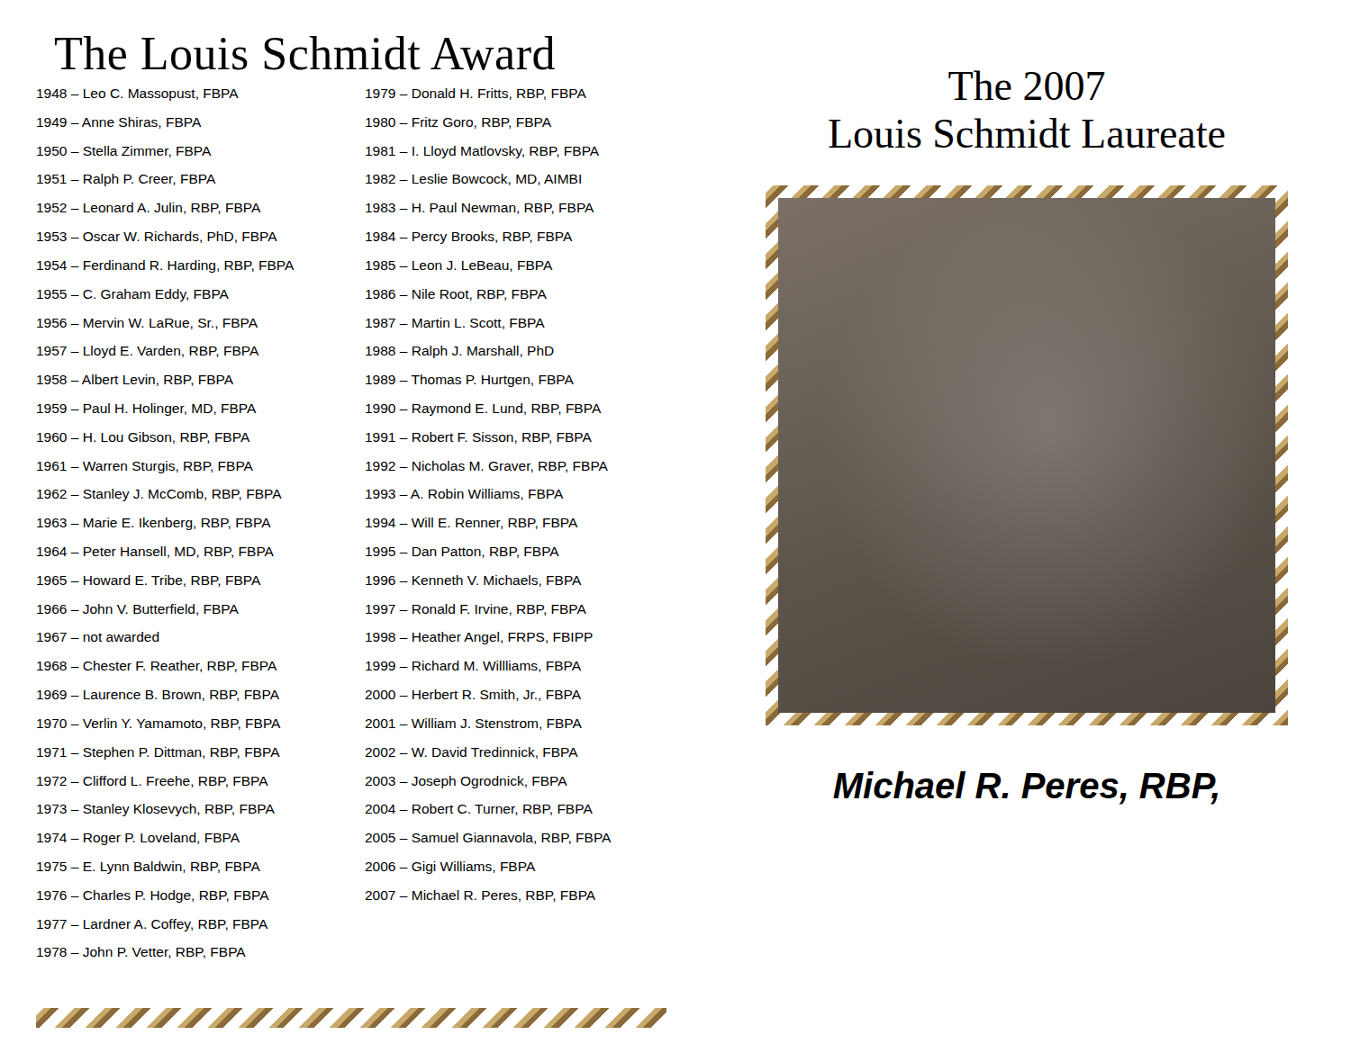The Louis Schmidt Award
1948 – Leo C. Massopust, FBPA
1949 – Anne Shiras, FBPA
1950 – Stella Zimmer, FBPA
1951 – Ralph P. Creer, FBPA
1952 – Leonard A. Julin, RBP, FBPA
1953 – Oscar W. Richards, PhD, FBPA
1954 – Ferdinand R. Harding, RBP, FBPA
1955 – C. Graham Eddy, FBPA
1956 – Mervin W. LaRue, Sr., FBPA
1957 – Lloyd E. Varden, RBP, FBPA
1958 – Albert Levin, RBP, FBPA
1959 – Paul H. Holinger, MD, FBPA
1960 – H. Lou Gibson, RBP, FBPA
1961 – Warren Sturgis, RBP, FBPA
1962 – Stanley J. McComb, RBP, FBPA
1963 – Marie E. Ikenberg, RBP, FBPA
1964 – Peter Hansell, MD, RBP, FBPA
1965 – Howard E. Tribe, RBP, FBPA
1966 – John V. Butterfield, FBPA
1967 – not awarded
1968 – Chester F. Reather, RBP, FBPA
1969 – Laurence B. Brown, RBP, FBPA
1970 – Verlin Y. Yamamoto, RBP, FBPA
1971 – Stephen P. Dittman, RBP, FBPA
1972 – Clifford L. Freehe, RBP, FBPA
1973 – Stanley Klosevych, RBP, FBPA
1974 – Roger P. Loveland, FBPA
1975 – E. Lynn Baldwin, RBP, FBPA
1976 – Charles P. Hodge, RBP, FBPA
1977 – Lardner A. Coffey, RBP, FBPA
1978 – John P. Vetter, RBP, FBPA
1979 – Donald H. Fritts, RBP, FBPA
1980 – Fritz Goro, RBP, FBPA
1981 – I. Lloyd Matlovsky, RBP, FBPA
1982 – Leslie Bowcock, MD, AIMBI
1983 – H. Paul Newman, RBP, FBPA
1984 – Percy Brooks, RBP, FBPA
1985 – Leon J. LeBeau, FBPA
1986 – Nile Root, RBP, FBPA
1987 – Martin L. Scott, FBPA
1988 – Ralph J. Marshall, PhD
1989 – Thomas P. Hurtgen, FBPA
1990 – Raymond E. Lund, RBP, FBPA
1991 – Robert F. Sisson, RBP, FBPA
1992 – Nicholas M. Graver, RBP, FBPA
1993 – A. Robin Williams, FBPA
1994 – Will E. Renner, RBP, FBPA
1995 – Dan Patton, RBP, FBPA
1996 – Kenneth V. Michaels, FBPA
1997 – Ronald F. Irvine, RBP, FBPA
1998 – Heather Angel, FRPS, FBIPP
1999 – Richard M. Willliams, FBPA
2000 – Herbert R. Smith, Jr., FBPA
2001 – William J. Stenstrom, FBPA
2002 – W. David Tredinnick, FBPA
2003 – Joseph Ogrodnick, FBPA
2004 – Robert C. Turner, RBP, FBPA
2005 – Samuel Giannavola, RBP, FBPA
2006 – Gigi Williams, FBPA
2007 – Michael R. Peres, RBP, FBPA
The 2007
Louis Schmidt Laureate
Michael R. Peres, RBP,